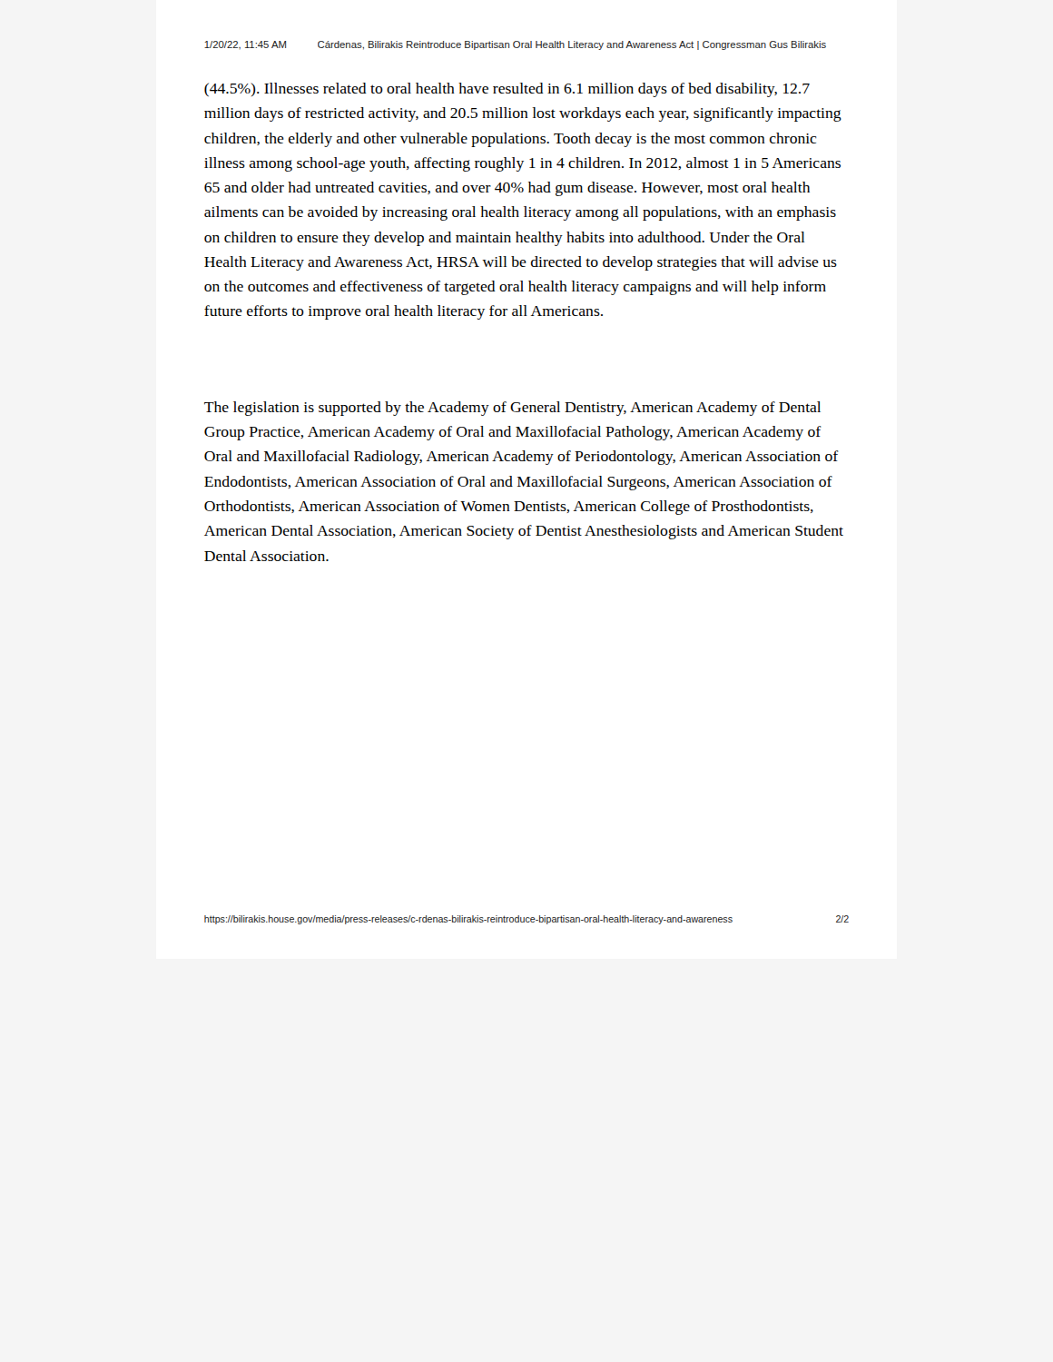1/20/22, 11:45 AM Cárdenas, Bilirakis Reintroduce Bipartisan Oral Health Literacy and Awareness Act | Congressman Gus Bilirakis
(44.5%). Illnesses related to oral health have resulted in 6.1 million days of bed disability, 12.7 million days of restricted activity, and 20.5 million lost workdays each year, significantly impacting children, the elderly and other vulnerable populations. Tooth decay is the most common chronic illness among school-age youth, affecting roughly 1 in 4 children. In 2012, almost 1 in 5 Americans 65 and older had untreated cavities, and over 40% had gum disease. However, most oral health ailments can be avoided by increasing oral health literacy among all populations, with an emphasis on children to ensure they develop and maintain healthy habits into adulthood. Under the Oral Health Literacy and Awareness Act, HRSA will be directed to develop strategies that will advise us on the outcomes and effectiveness of targeted oral health literacy campaigns and will help inform future efforts to improve oral health literacy for all Americans.
The legislation is supported by the Academy of General Dentistry, American Academy of Dental Group Practice, American Academy of Oral and Maxillofacial Pathology, American Academy of Oral and Maxillofacial Radiology, American Academy of Periodontology, American Association of Endodontists, American Association of Oral and Maxillofacial Surgeons, American Association of Orthodontists, American Association of Women Dentists, American College of Prosthodontists, American Dental Association, American Society of Dentist Anesthesiologists and American Student Dental Association.
https://bilirakis.house.gov/media/press-releases/c-rdenas-bilirakis-reintroduce-bipartisan-oral-health-literacy-and-awareness 2/2